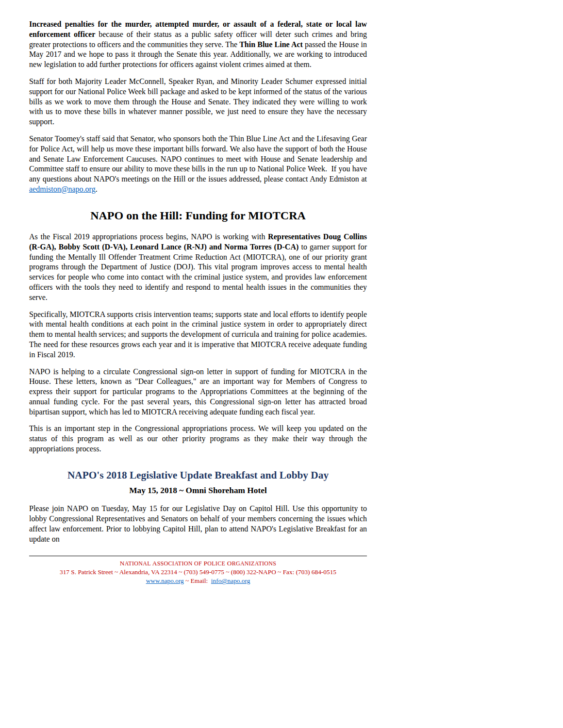Increased penalties for the murder, attempted murder, or assault of a federal, state or local law enforcement officer because of their status as a public safety officer will deter such crimes and bring greater protections to officers and the communities they serve. The Thin Blue Line Act passed the House in May 2017 and we hope to pass it through the Senate this year. Additionally, we are working to introduced new legislation to add further protections for officers against violent crimes aimed at them.
Staff for both Majority Leader McConnell, Speaker Ryan, and Minority Leader Schumer expressed initial support for our National Police Week bill package and asked to be kept informed of the status of the various bills as we work to move them through the House and Senate. They indicated they were willing to work with us to move these bills in whatever manner possible, we just need to ensure they have the necessary support.
Senator Toomey's staff said that Senator, who sponsors both the Thin Blue Line Act and the Lifesaving Gear for Police Act, will help us move these important bills forward. We also have the support of both the House and Senate Law Enforcement Caucuses. NAPO continues to meet with House and Senate leadership and Committee staff to ensure our ability to move these bills in the run up to National Police Week. If you have any questions about NAPO's meetings on the Hill or the issues addressed, please contact Andy Edmiston at aedmiston@napo.org.
NAPO on the Hill: Funding for MIOTCRA
As the Fiscal 2019 appropriations process begins, NAPO is working with Representatives Doug Collins (R-GA), Bobby Scott (D-VA), Leonard Lance (R-NJ) and Norma Torres (D-CA) to garner support for funding the Mentally Ill Offender Treatment Crime Reduction Act (MIOTCRA), one of our priority grant programs through the Department of Justice (DOJ). This vital program improves access to mental health services for people who come into contact with the criminal justice system, and provides law enforcement officers with the tools they need to identify and respond to mental health issues in the communities they serve.
Specifically, MIOTCRA supports crisis intervention teams; supports state and local efforts to identify people with mental health conditions at each point in the criminal justice system in order to appropriately direct them to mental health services; and supports the development of curricula and training for police academies. The need for these resources grows each year and it is imperative that MIOTCRA receive adequate funding in Fiscal 2019.
NAPO is helping to a circulate Congressional sign-on letter in support of funding for MIOTCRA in the House. These letters, known as "Dear Colleagues," are an important way for Members of Congress to express their support for particular programs to the Appropriations Committees at the beginning of the annual funding cycle. For the past several years, this Congressional sign-on letter has attracted broad bipartisan support, which has led to MIOTCRA receiving adequate funding each fiscal year.
This is an important step in the Congressional appropriations process. We will keep you updated on the status of this program as well as our other priority programs as they make their way through the appropriations process.
NAPO's 2018 Legislative Update Breakfast and Lobby Day
May 15, 2018 ~ Omni Shoreham Hotel
Please join NAPO on Tuesday, May 15 for our Legislative Day on Capitol Hill. Use this opportunity to lobby Congressional Representatives and Senators on behalf of your members concerning the issues which affect law enforcement. Prior to lobbying Capitol Hill, plan to attend NAPO's Legislative Breakfast for an update on
NATIONAL ASSOCIATION OF POLICE ORGANIZATIONS
317 S. Patrick Street ~ Alexandria, VA 22314 ~ (703) 549-0775 ~ (800) 322-NAPO ~ Fax: (703) 684-0515
www.napo.org ~ Email: info@napo.org